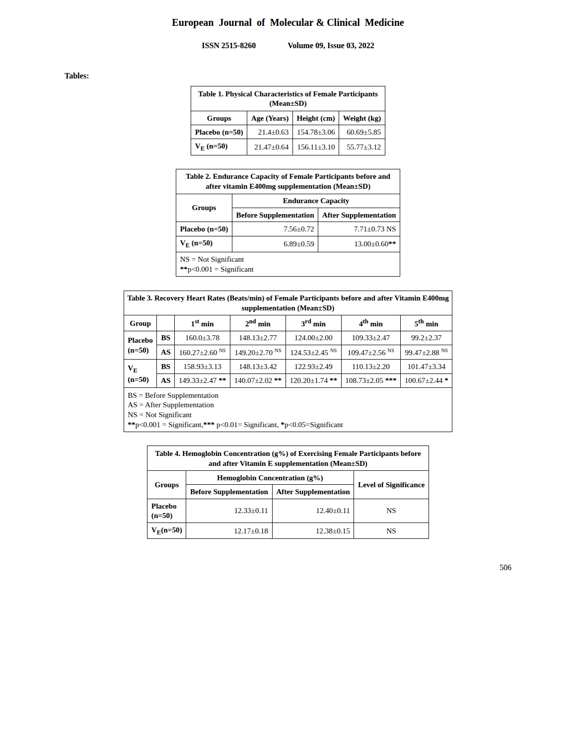European Journal of Molecular & Clinical Medicine
ISSN 2515-8260 Volume 09, Issue 03, 2022
Tables:
Table 1. Physical Characteristics of Female Participants (Mean±SD)
| Groups | Age (Years) | Height (cm) | Weight (kg) |
| --- | --- | --- | --- |
| Placebo (n=50) | 21.4±0.63 | 154.78±3.06 | 60.69±5.85 |
| V E (n=50) | 21.47±0.64 | 156.11±3.10 | 55.77±3.12 |
Table 2. Endurance Capacity of Female Participants before and after vitamin E400mg supplementation (Mean±SD)
| Groups | Endurance Capacity |
| --- | --- |
| Before Supplementation | After Supplementation |
| Placebo (n=50) | 7.56±0.72 | 7.71±0.73 NS |
| V E (n=50) | 6.89±0.59 | 13.00±0.60 ** |
| NS = Not Significant ** p<0.001 = Significant |
Table 3. Recovery Heart Rates (Beats/min) of Female Participants before and after Vitamin E400mg supplementation (Mean±SD)
| Group | | 1 st min | 2 nd min | 3 rd min | 4 th min | 5 th min |
| --- | --- | --- | --- | --- | --- | --- |
| Placebo (n=50) | BS | 160.0±3.78 | 148.13±2.77 | 124.00±2.00 | 109.33±2.47 | 99.2±2.37 |
| AS | 160.27±2.60 NS | 149.20±2.70 NS | 124.53±2.45 NS | 109.47±2.56 NS | 99.47±2.88 NS |
| V E (n=50) | BS | 158.93±3.13 | 148.13±3.42 | 122.93±2.49 | 110.13±2.20 | 101.47±3.34 |
| AS | 149.33±2.47 ** | 140.07±2.02 ** | 120.20±1.74 ** | 108.73±2.05 *** | 100.67±2.44 * |
| BS = Before Supplementation AS = After Supplementation NS = Not Significant ** p<0.001 = Significant, *** p<0.01= Significant, * p<0.05=Significant |
Table 4. Hemoglobin Concentration (g%) of Exercising Female Participants before and after Vitamin E supplementation (Mean±SD)
| Groups | Hemoglobin Concentration (g%) | Level of Significance |
| --- | --- | --- |
| Before Supplementation | After Supplementation |
| Placebo (n=50) | 12.33±0.11 | 12.40±0.11 | NS |
| V E (n=50) | 12.17±0.18 | 12.38±0.15 | NS |
506